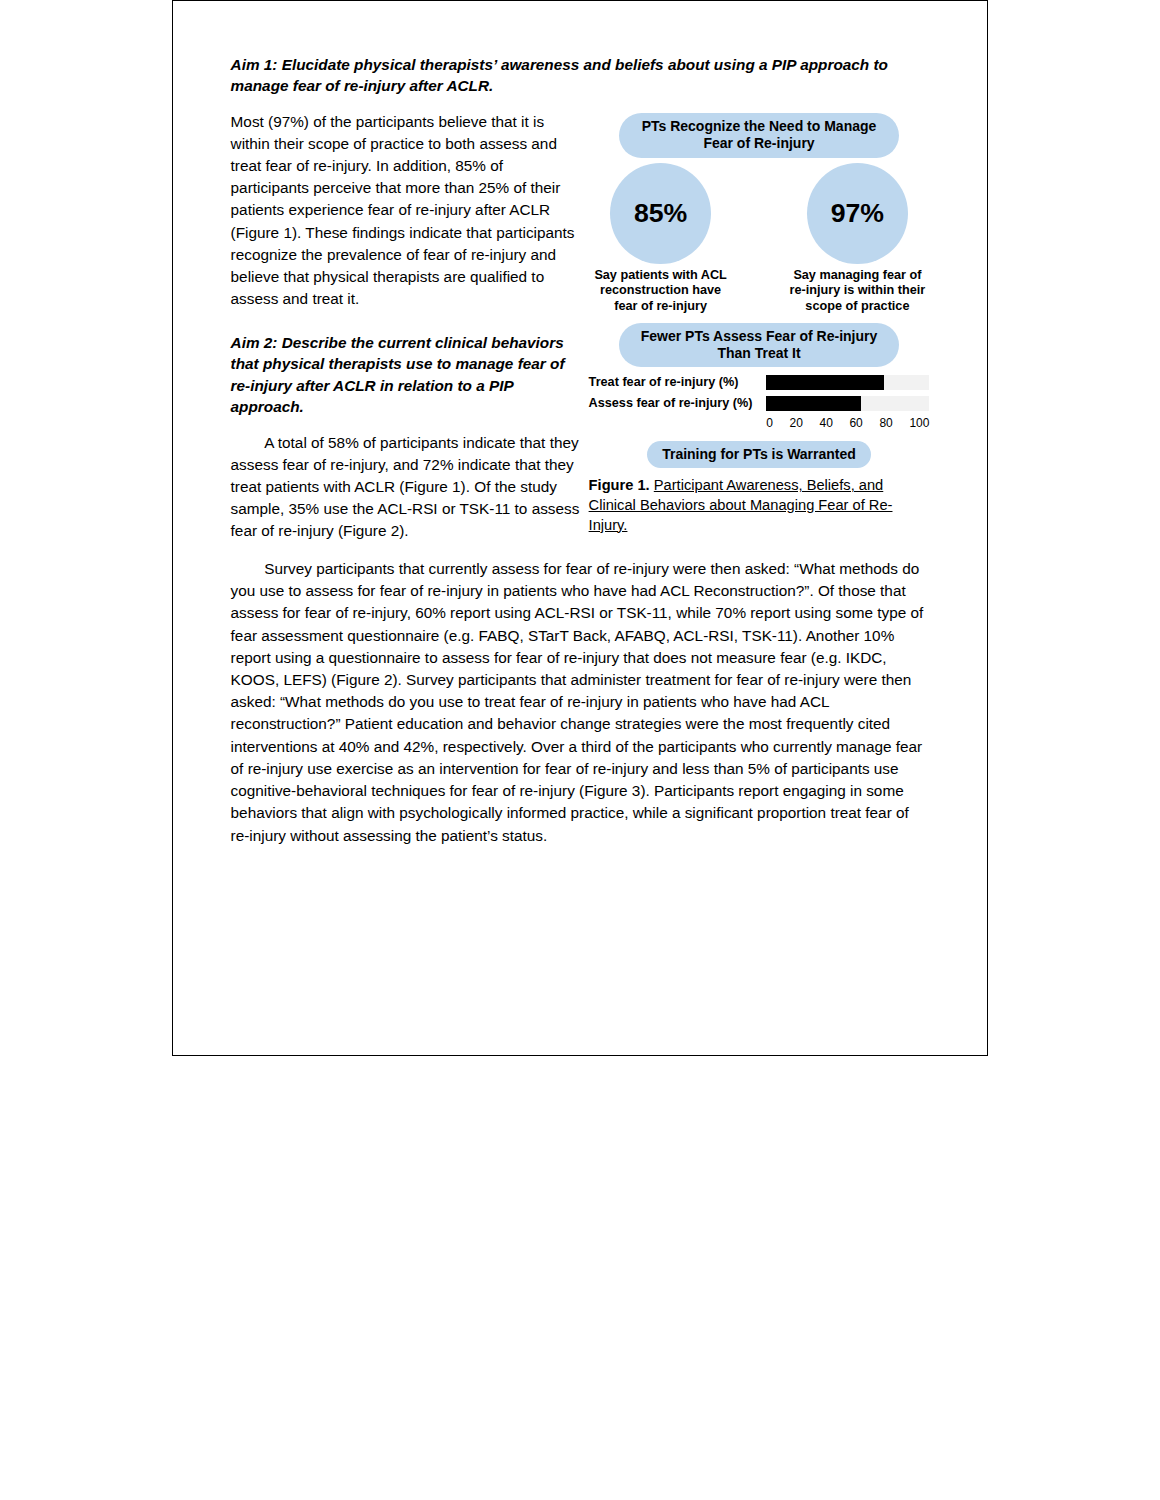Aim 1: Elucidate physical therapists’ awareness and beliefs about using a PIP approach to manage fear of re-injury after ACLR.
PTs Recognize the Need to Manage Fear of Re-injury
85%
Say patients with ACL reconstruction have fear of re-injury
97%
Say managing fear of re-injury is within their scope of practice
Fewer PTs Assess Fear of Re-injury Than Treat It
Treat fear of re-injury (%)
Assess fear of re-injury (%)
020406080100
Training for PTs is Warranted
Figure 1. Participant Awareness, Beliefs, and Clinical Behaviors about Managing Fear of Re-Injury.
Most (97%) of the participants believe that it is within their scope of practice to both assess and treat fear of re-injury. In addition, 85% of participants perceive that more than 25% of their patients experience fear of re-injury after ACLR (Figure 1). These findings indicate that participants recognize the prevalence of fear of re-injury and believe that physical therapists are qualified to assess and treat it.
Aim 2: Describe the current clinical behaviors that physical therapists use to manage fear of re-injury after ACLR in relation to a PIP approach.
A total of 58% of participants indicate that they assess fear of re-injury, and 72% indicate that they treat patients with ACLR (Figure 1). Of the study sample, 35% use the ACL-RSI or TSK-11 to assess fear of re-injury (Figure 2).
Survey participants that currently assess for fear of re-injury were then asked: “What methods do you use to assess for fear of re-injury in patients who have had ACL Reconstruction?”. Of those that assess for fear of re-injury, 60% report using ACL-RSI or TSK-11, while 70% report using some type of fear assessment questionnaire (e.g. FABQ, STarT Back, AFABQ, ACL-RSI, TSK-11). Another 10% report using a questionnaire to assess for fear of re-injury that does not measure fear (e.g. IKDC, KOOS, LEFS) (Figure 2). Survey participants that administer treatment for fear of re-injury were then asked: “What methods do you use to treat fear of re-injury in patients who have had ACL reconstruction?” Patient education and behavior change strategies were the most frequently cited interventions at 40% and 42%, respectively. Over a third of the participants who currently manage fear of re-injury use exercise as an intervention for fear of re-injury and less than 5% of participants use cognitive-behavioral techniques for fear of re-injury (Figure 3). Participants report engaging in some behaviors that align with psychologically informed practice, while a significant proportion treat fear of re-injury without assessing the patient’s status.